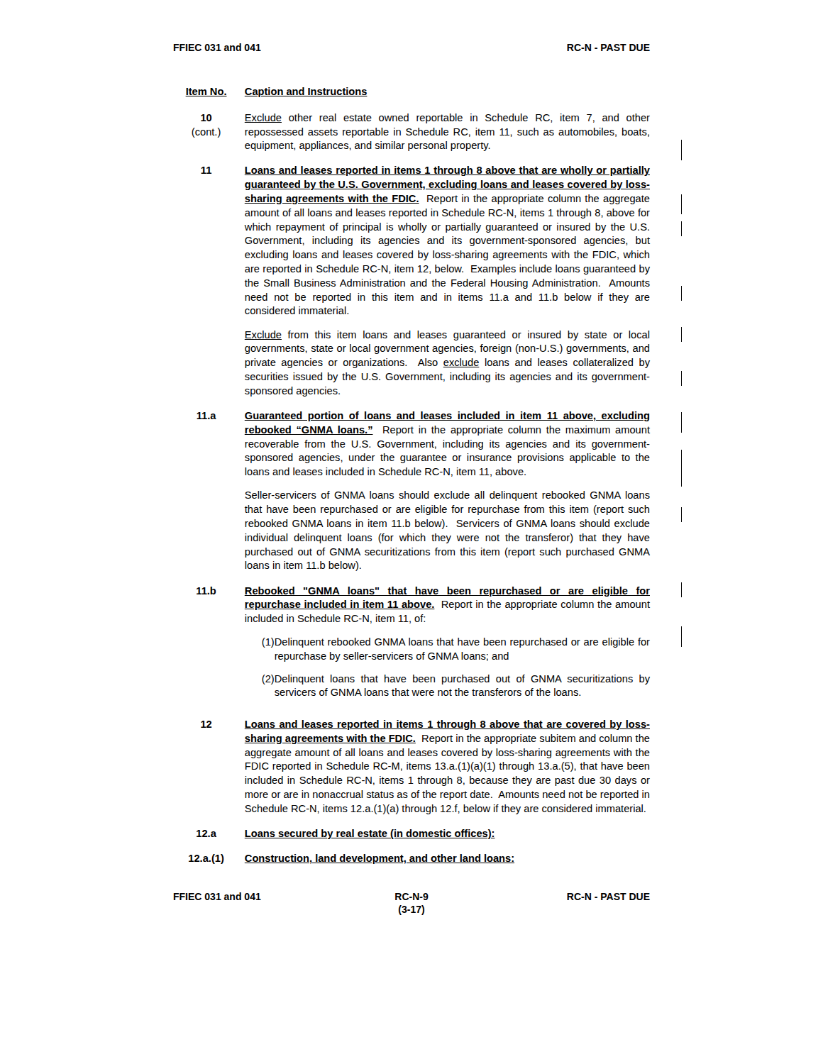FFIEC 031 and 041 RC-N - PAST DUE
Item No. Caption and Instructions
10
(cont.)
Exclude other real estate owned reportable in Schedule RC, item 7, and other repossessed assets reportable in Schedule RC, item 11, such as automobiles, boats, equipment, appliances, and similar personal property.
11
Loans and leases reported in items 1 through 8 above that are wholly or partially guaranteed by the U.S. Government, excluding loans and leases covered by loss-sharing agreements with the FDIC. Report in the appropriate column the aggregate amount of all loans and leases reported in Schedule RC-N, items 1 through 8, above for which repayment of principal is wholly or partially guaranteed or insured by the U.S. Government, including its agencies and its government-sponsored agencies, but excluding loans and leases covered by loss-sharing agreements with the FDIC, which are reported in Schedule RC-N, item 12, below. Examples include loans guaranteed by the Small Business Administration and the Federal Housing Administration. Amounts need not be reported in this item and in items 11.a and 11.b below if they are considered immaterial.
Exclude from this item loans and leases guaranteed or insured by state or local governments, state or local government agencies, foreign (non-U.S.) governments, and private agencies or organizations. Also exclude loans and leases collateralized by securities issued by the U.S. Government, including its agencies and its government-sponsored agencies.
11.a
Guaranteed portion of loans and leases included in item 11 above, excluding rebooked “GNMA loans.” Report in the appropriate column the maximum amount recoverable from the U.S. Government, including its agencies and its government-sponsored agencies, under the guarantee or insurance provisions applicable to the loans and leases included in Schedule RC-N, item 11, above.
Seller-servicers of GNMA loans should exclude all delinquent rebooked GNMA loans that have been repurchased or are eligible for repurchase from this item (report such rebooked GNMA loans in item 11.b below). Servicers of GNMA loans should exclude individual delinquent loans (for which they were not the transferor) that they have purchased out of GNMA securitizations from this item (report such purchased GNMA loans in item 11.b below).
11.b
Rebooked "GNMA loans" that have been repurchased or are eligible for repurchase included in item 11 above. Report in the appropriate column the amount included in Schedule RC-N, item 11, of:
(1) Delinquent rebooked GNMA loans that have been repurchased or are eligible for repurchase by seller-servicers of GNMA loans; and
(2) Delinquent loans that have been purchased out of GNMA securitizations by servicers of GNMA loans that were not the transferors of the loans.
12
Loans and leases reported in items 1 through 8 above that are covered by loss-sharing agreements with the FDIC. Report in the appropriate subitem and column the aggregate amount of all loans and leases covered by loss-sharing agreements with the FDIC reported in Schedule RC-M, items 13.a.(1)(a)(1) through 13.a.(5), that have been included in Schedule RC-N, items 1 through 8, because they are past due 30 days or more or are in nonaccrual status as of the report date. Amounts need not be reported in Schedule RC-N, items 12.a.(1)(a) through 12.f, below if they are considered immaterial.
12.a
Loans secured by real estate (in domestic offices):
12.a.(1)
Construction, land development, and other land loans:
FFIEC 031 and 041 RC-N-9
(3-17) RC-N - PAST DUE